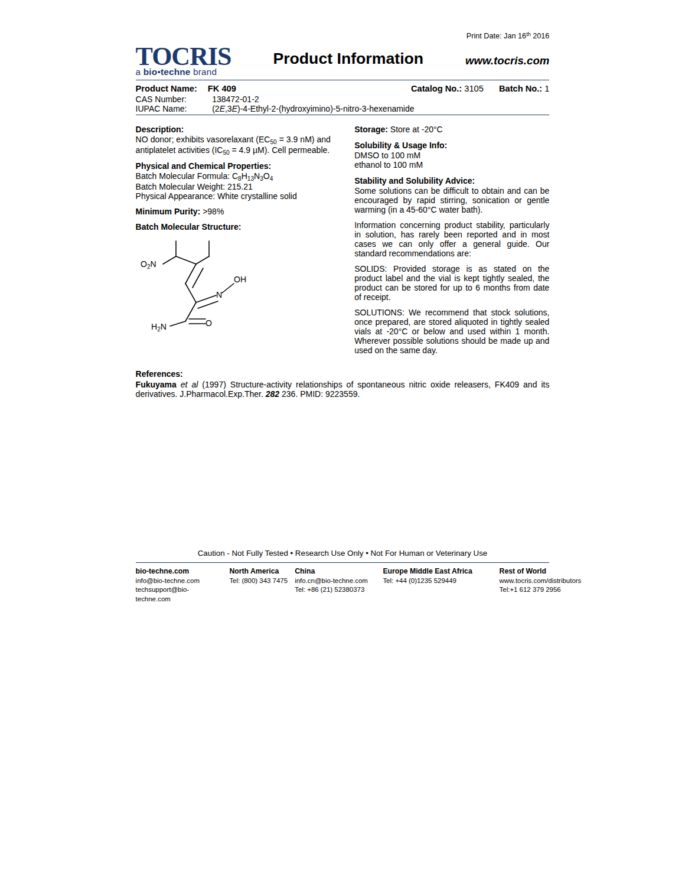Print Date: Jan 16th 2016
TOCRIS
a bio•techne brand
Product Information
www.tocris.com
Product Name: FK 409
Catalog No.: 3105 Batch No.: 1
CAS Number:
138472-01-2
IUPAC Name:
(2E,3E)-4-Ethyl-2-(hydroxyimino)-5-nitro-3-hexenamide
Description:
NO donor; exhibits vasorelaxant (EC50 = 3.9 nM) and antiplatelet activities (IC50 = 4.9 µM). Cell permeable.
Physical and Chemical Properties:
Batch Molecular Formula: C8H13N3O4
Batch Molecular Weight: 215.21
Physical Appearance: White crystalline solid
Minimum Purity: >98%
Batch Molecular Structure:
O2N OH N O H2N
Storage:
Store at -20°C
Solubility & Usage Info:
DMSO to 100 mM
ethanol to 100 mM
Stability and Solubility Advice:
Some solutions can be difficult to obtain and can be encouraged by rapid stirring, sonication or gentle warming (in a 45-60°C water bath).
Information concerning product stability, particularly in solution, has rarely been reported and in most cases we can only offer a general guide. Our standard recommendations are:
SOLIDS: Provided storage is as stated on the product label and the vial is kept tightly sealed, the product can be stored for up to 6 months from date of receipt.
SOLUTIONS: We recommend that stock solutions, once prepared, are stored aliquoted in tightly sealed vials at -20°C or below and used within 1 month. Wherever possible solutions should be made up and used on the same day.
References:
Fukuyama et al (1997) Structure-activity relationships of spontaneous nitric oxide releasers, FK409 and its derivatives. J.Pharmacol.Exp.Ther. 282 236. PMID: 9223559.
Caution - Not Fully Tested • Research Use Only • Not For Human or Veterinary Use
bio-techne.com
info@bio-techne.com
techsupport@bio-techne.com
North America
Tel: (800) 343 7475
China
info.cn@bio-techne.com
Tel: +86 (21) 52380373
Europe Middle East Africa
Tel: +44 (0)1235 529449
Rest of World
www.tocris.com/distributors
Tel:+1 612 379 2956